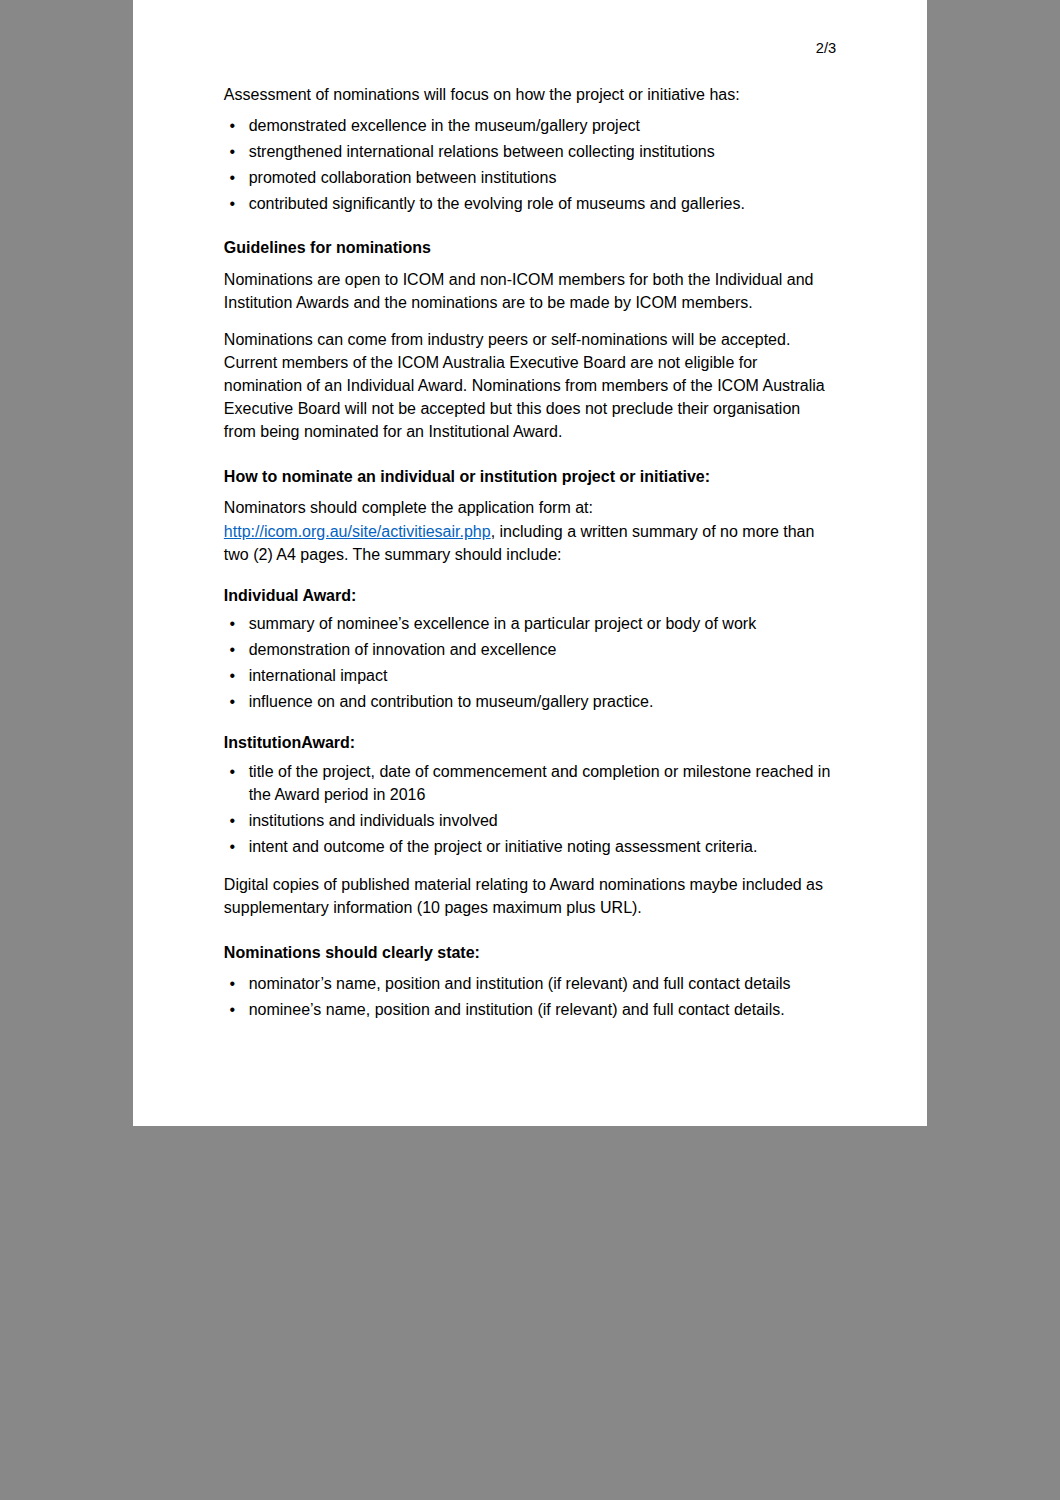2/3
Assessment of nominations will focus on how the project or initiative has:
demonstrated excellence in the museum/gallery project
strengthened international relations between collecting institutions
promoted collaboration between institutions
contributed significantly to the evolving role of museums and galleries.
Guidelines for nominations
Nominations are open to ICOM and non-ICOM members for both the Individual and Institution Awards and the nominations are to be made by ICOM members.
Nominations can come from industry peers or self-nominations will be accepted. Current members of the ICOM Australia Executive Board are not eligible for nomination of an Individual Award. Nominations from members of the ICOM Australia Executive Board will not be accepted but this does not preclude their organisation from being nominated for an Institutional Award.
How to nominate an individual or institution project or initiative:
Nominators should complete the application form at:
http://icom.org.au/site/activitiesair.php, including a written summary of no more than two (2) A4 pages. The summary should include:
Individual Award:
summary of nominee’s excellence in a particular project or body of work
demonstration of innovation and excellence
international impact
influence on and contribution to museum/gallery practice.
InstitutionAward:
title of the project, date of commencement and completion or milestone reached in the Award period in 2016
institutions and individuals involved
intent and outcome of the project or initiative noting assessment criteria.
Digital copies of published material relating to Award nominations maybe included as supplementary information (10 pages maximum plus URL).
Nominations should clearly state:
nominator’s name, position and institution (if relevant) and full contact details
nominee’s name, position and institution (if relevant) and full contact details.